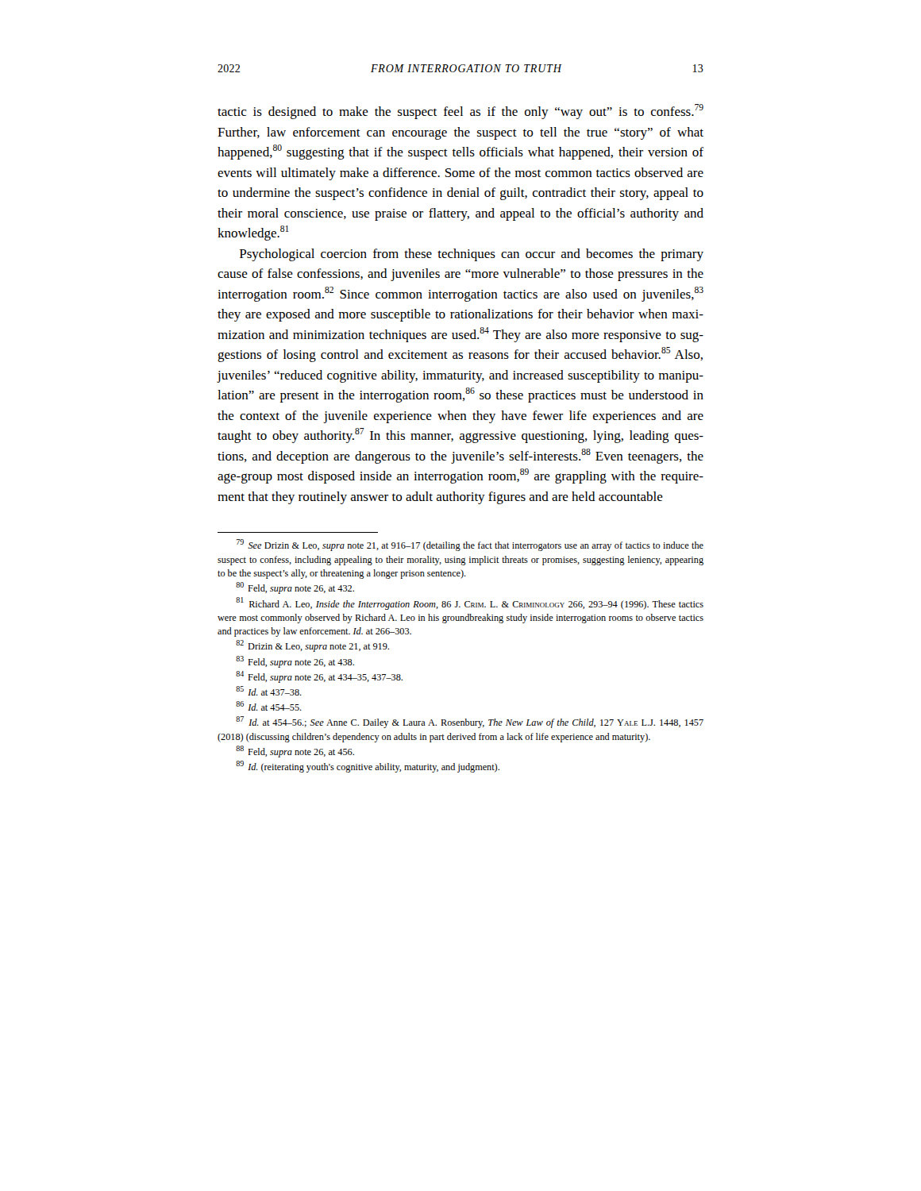2022 From Interrogation to Truth 13
tactic is designed to make the suspect feel as if the only “way out” is to confess.79 Further, law enforcement can encourage the suspect to tell the true “story” of what happened,80 suggesting that if the suspect tells officials what happened, their version of events will ultimately make a difference. Some of the most common tactics observed are to undermine the suspect’s confidence in denial of guilt, contradict their story, appeal to their moral conscience, use praise or flattery, and appeal to the official’s authority and knowledge.81
Psychological coercion from these techniques can occur and becomes the primary cause of false confessions, and juveniles are “more vulnerable” to those pressures in the interrogation room.82 Since common interrogation tactics are also used on juveniles,83 they are exposed and more susceptible to rationalizations for their behavior when maximization and minimization techniques are used.84 They are also more responsive to suggestions of losing control and excitement as reasons for their accused behavior.85 Also, juveniles’ “reduced cognitive ability, immaturity, and increased susceptibility to manipulation” are present in the interrogation room,86 so these practices must be understood in the context of the juvenile experience when they have fewer life experiences and are taught to obey authority.87 In this manner, aggressive questioning, lying, leading questions, and deception are dangerous to the juvenile’s self-interests.88 Even teenagers, the age-group most disposed inside an interrogation room,89 are grappling with the requirement that they routinely answer to adult authority figures and are held accountable
79 See Drizin & Leo, supra note 21, at 916–17 (detailing the fact that interrogators use an array of tactics to induce the suspect to confess, including appealing to their morality, using implicit threats or promises, suggesting leniency, appearing to be the suspect’s ally, or threatening a longer prison sentence).
80 Feld, supra note 26, at 432.
81 Richard A. Leo, Inside the Interrogation Room, 86 J. Crim. L. & Criminology 266, 293–94 (1996). These tactics were most commonly observed by Richard A. Leo in his groundbreaking study inside interrogation rooms to observe tactics and practices by law enforcement. Id. at 266–303.
82 Drizin & Leo, supra note 21, at 919.
83 Feld, supra note 26, at 438.
84 Feld, supra note 26, at 434–35, 437–38.
85 Id. at 437–38.
86 Id. at 454–55.
87 Id. at 454–56.; See Anne C. Dailey & Laura A. Rosenbury, The New Law of the Child, 127 Yale L.J. 1448, 1457 (2018) (discussing children’s dependency on adults in part derived from a lack of life experience and maturity).
88 Feld, supra note 26, at 456.
89 Id. (reiterating youth's cognitive ability, maturity, and judgment).